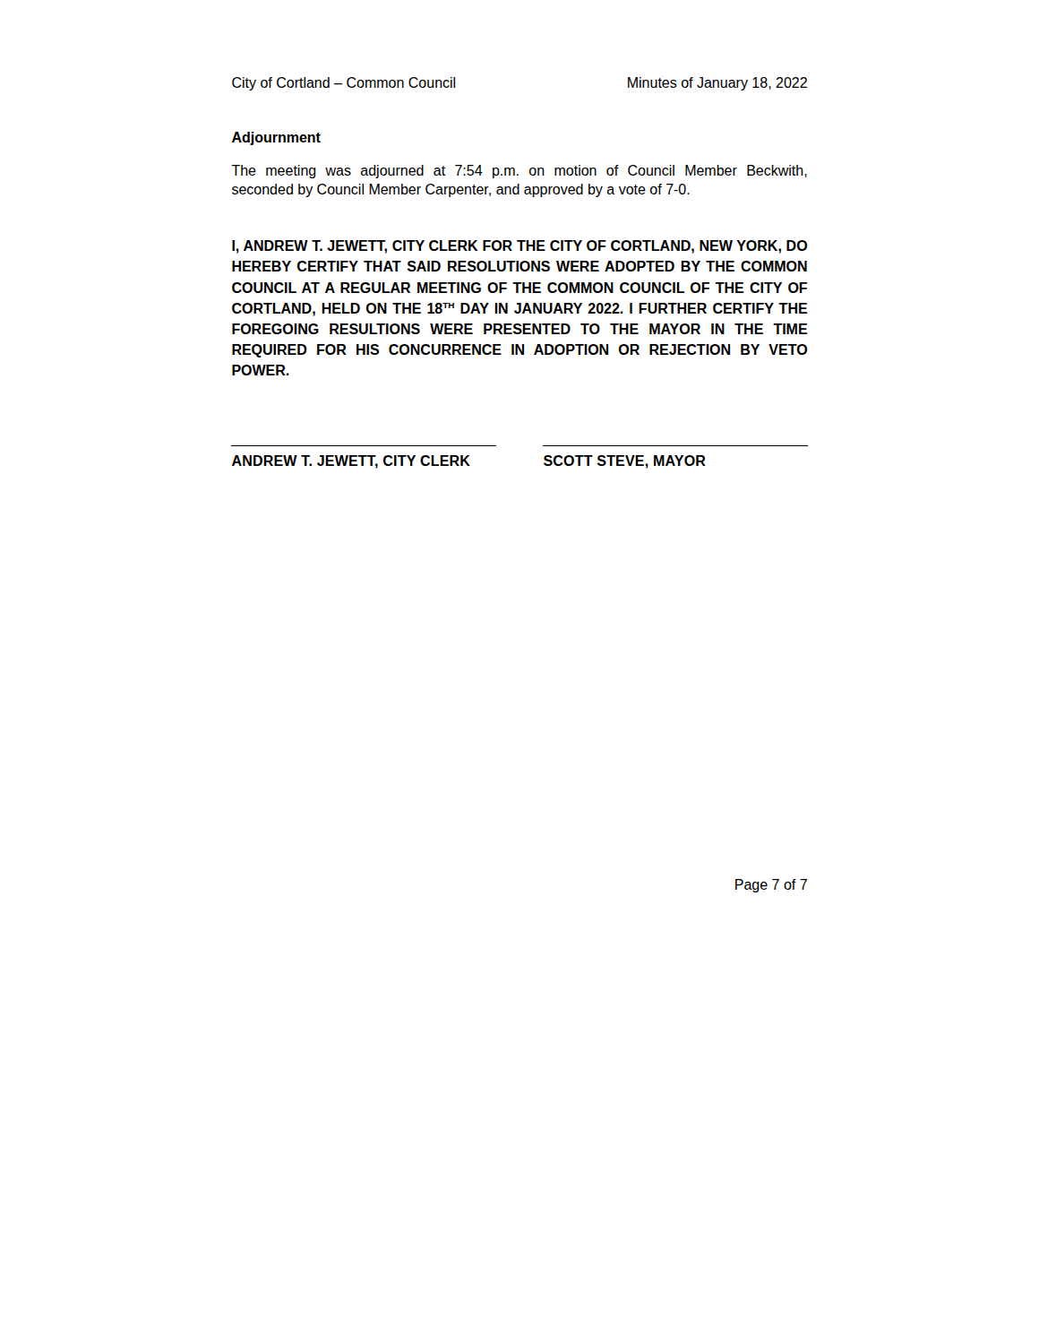City of Cortland – Common Council
Minutes of January 18, 2022
Adjournment
The meeting was adjourned at 7:54 p.m. on motion of Council Member Beckwith, seconded by Council Member Carpenter, and approved by a vote of 7-0.
I, ANDREW T. JEWETT, CITY CLERK FOR THE CITY OF CORTLAND, NEW YORK, DO HEREBY CERTIFY THAT SAID RESOLUTIONS WERE ADOPTED BY THE COMMON COUNCIL AT A REGULAR MEETING OF THE COMMON COUNCIL OF THE CITY OF CORTLAND, HELD ON THE 18TH DAY IN JANUARY 2022. I FURTHER CERTIFY THE FOREGOING RESULTIONS WERE PRESENTED TO THE MAYOR IN THE TIME REQUIRED FOR HIS CONCURRENCE IN ADOPTION OR REJECTION BY VETO POWER.
ANDREW T. JEWETT, CITY CLERK
SCOTT STEVE, MAYOR
Page 7 of 7